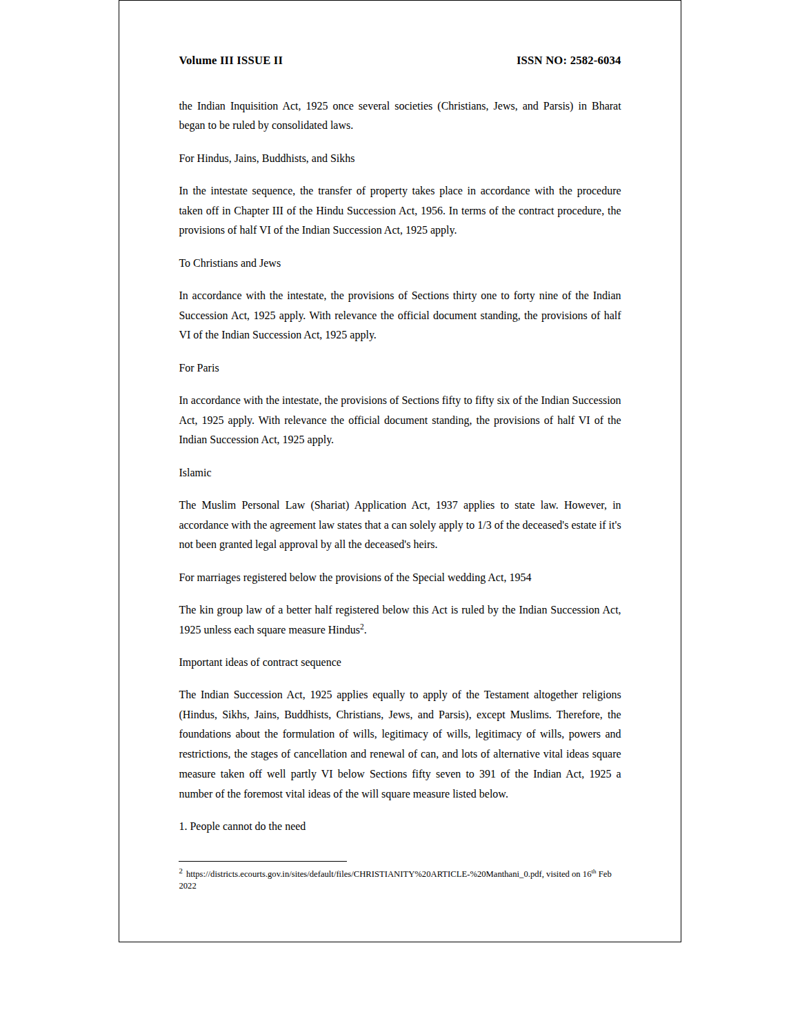Volume III ISSUE II ISSN NO: 2582-6034
the Indian Inquisition Act, 1925 once several societies (Christians, Jews, and Parsis) in Bharat began to be ruled by consolidated laws.
For Hindus, Jains, Buddhists, and Sikhs
In the intestate sequence, the transfer of property takes place in accordance with the procedure taken off in Chapter III of the Hindu Succession Act, 1956. In terms of the contract procedure, the provisions of half VI of the Indian Succession Act, 1925 apply.
To Christians and Jews
In accordance with the intestate, the provisions of Sections thirty one to forty nine of the Indian Succession Act, 1925 apply. With relevance the official document standing, the provisions of half VI of the Indian Succession Act, 1925 apply.
For Paris
In accordance with the intestate, the provisions of Sections fifty to fifty six of the Indian Succession Act, 1925 apply. With relevance the official document standing, the provisions of half VI of the Indian Succession Act, 1925 apply.
Islamic
The Muslim Personal Law (Shariat) Application Act, 1937 applies to state law. However, in accordance with the agreement law states that a can solely apply to 1/3 of the deceased's estate if it's not been granted legal approval by all the deceased's heirs.
For marriages registered below the provisions of the Special wedding Act, 1954
The kin group law of a better half registered below this Act is ruled by the Indian Succession Act, 1925 unless each square measure Hindus2.
Important ideas of contract sequence
The Indian Succession Act, 1925 applies equally to apply of the Testament altogether religions (Hindus, Sikhs, Jains, Buddhists, Christians, Jews, and Parsis), except Muslims. Therefore, the foundations about the formulation of wills, legitimacy of wills, legitimacy of wills, powers and restrictions, the stages of cancellation and renewal of can, and lots of alternative vital ideas square measure taken off well partly VI below Sections fifty seven to 391 of the Indian Act, 1925 a number of the foremost vital ideas of the will square measure listed below.
1. People cannot do the need
2 https://districts.ecourts.gov.in/sites/default/files/CHRISTIANITY%20ARTICLE-%20Manthani_0.pdf, visited on 16th Feb 2022